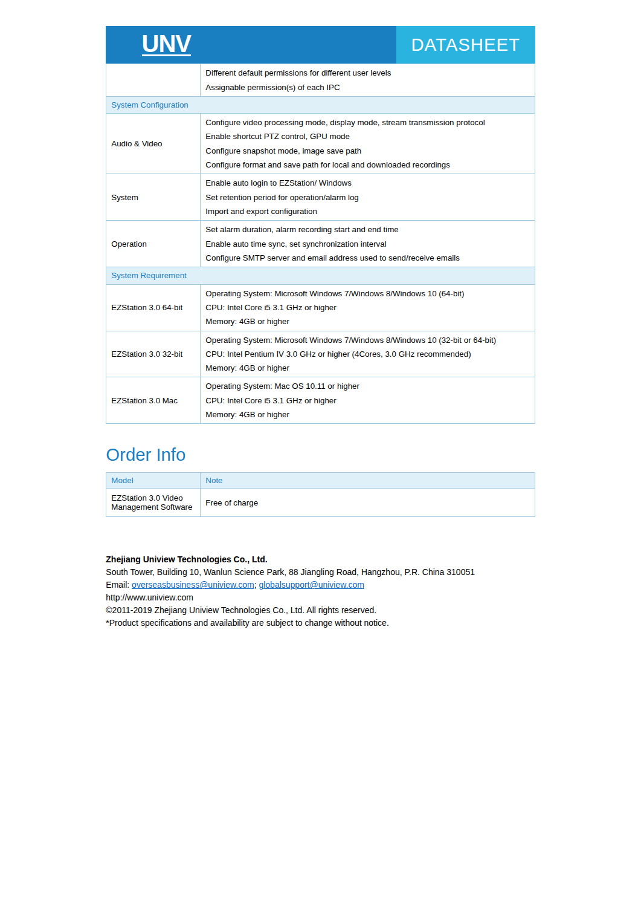UNV
DATASHEET
| | Different default permissions for different user levels Assignable permission(s) of each IPC |
| System Configuration |
| Audio & Video | Configure video processing mode, display mode, stream transmission protocol Enable shortcut PTZ control, GPU mode Configure snapshot mode, image save path Configure format and save path for local and downloaded recordings |
| System | Enable auto login to EZStation/ Windows Set retention period for operation/alarm log Import and export configuration |
| Operation | Set alarm duration, alarm recording start and end time Enable auto time sync, set synchronization interval Configure SMTP server and email address used to send/receive emails |
| System Requirement |
| EZStation 3.0 64-bit | Operating System: Microsoft Windows 7/Windows 8/Windows 10 (64-bit) CPU: Intel Core i5 3.1 GHz or higher Memory: 4GB or higher |
| EZStation 3.0 32-bit | Operating System: Microsoft Windows 7/Windows 8/Windows 10 (32-bit or 64-bit) CPU: Intel Pentium IV 3.0 GHz or higher (4Cores, 3.0 GHz recommended) Memory: 4GB or higher |
| EZStation 3.0 Mac | Operating System: Mac OS 10.11 or higher CPU: Intel Core i5 3.1 GHz or higher Memory: 4GB or higher |
Order Info
| Model | Note |
| --- | --- |
| EZStation 3.0 Video Management Software | Free of charge |
Zhejiang Uniview Technologies Co., Ltd.
South Tower, Building 10, Wanlun Science Park, 88 Jiangling Road, Hangzhou, P.R. China 310051
Email: overseasbusiness@uniview.com; globalsupport@uniview.com
http://www.uniview.com
©2011-2019 Zhejiang Uniview Technologies Co., Ltd. All rights reserved.
*Product specifications and availability are subject to change without notice.